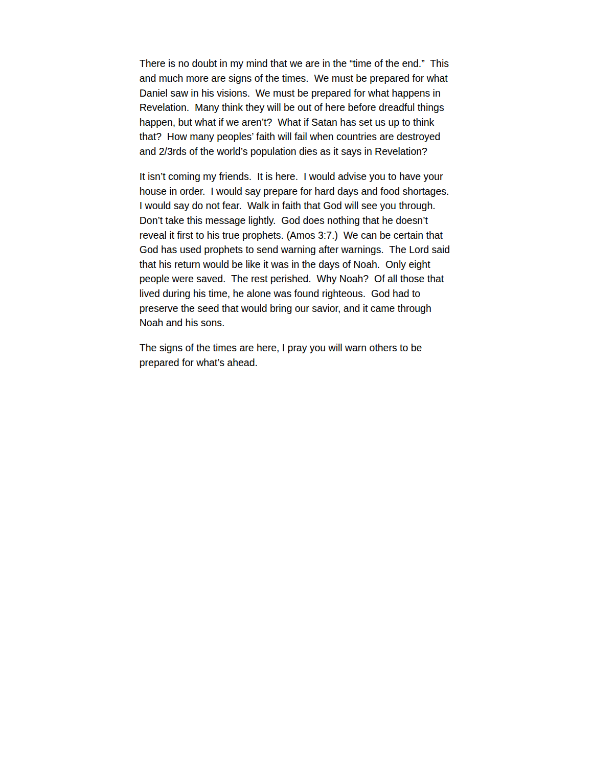There is no doubt in my mind that we are in the “time of the end.” This and much more are signs of the times. We must be prepared for what Daniel saw in his visions. We must be prepared for what happens in Revelation. Many think they will be out of here before dreadful things happen, but what if we aren’t? What if Satan has set us up to think that? How many peoples’ faith will fail when countries are destroyed and 2/3rds of the world’s population dies as it says in Revelation?
It isn’t coming my friends. It is here. I would advise you to have your house in order. I would say prepare for hard days and food shortages. I would say do not fear. Walk in faith that God will see you through. Don’t take this message lightly. God does nothing that he doesn’t reveal it first to his true prophets. (Amos 3:7.) We can be certain that God has used prophets to send warning after warnings. The Lord said that his return would be like it was in the days of Noah. Only eight people were saved. The rest perished. Why Noah? Of all those that lived during his time, he alone was found righteous. God had to preserve the seed that would bring our savior, and it came through Noah and his sons.
The signs of the times are here, I pray you will warn others to be prepared for what’s ahead.